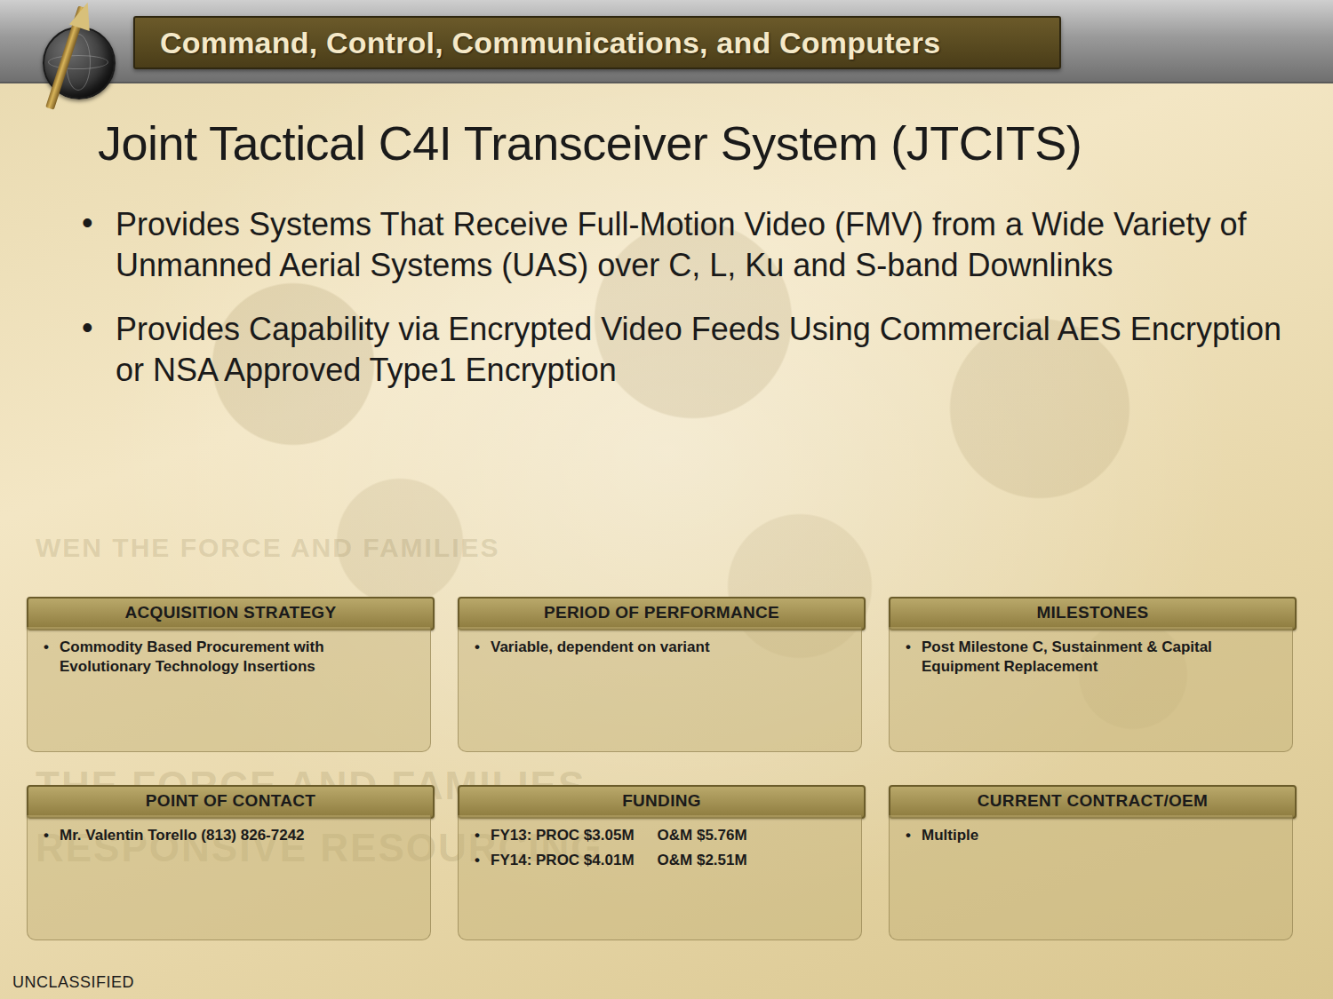Command, Control, Communications, and Computers
Joint Tactical C4I Transceiver System (JTCITS)
Provides Systems That Receive Full-Motion Video (FMV) from a Wide Variety of Unmanned Aerial Systems (UAS) over C, L, Ku and S-band Downlinks
Provides Capability via Encrypted Video Feeds Using Commercial AES Encryption or NSA Approved Type1 Encryption
WEN THE FORCE AND FAMILIES
THE FORCE AND FAMILIES
RESPONSIVE RESOURCING
ACQUISITION STRATEGY
Commodity Based Procurement with Evolutionary Technology Insertions
PERIOD OF PERFORMANCE
Variable, dependent on variant
MILESTONES
Post Milestone C, Sustainment & Capital Equipment Replacement
POINT OF CONTACT
Mr. Valentin Torello (813) 826-7242
FUNDING
FY13: PROC $3.05M O&M $5.76M
FY14: PROC $4.01M O&M $2.51M
CURRENT CONTRACT/OEM
Multiple
UNCLASSIFIED